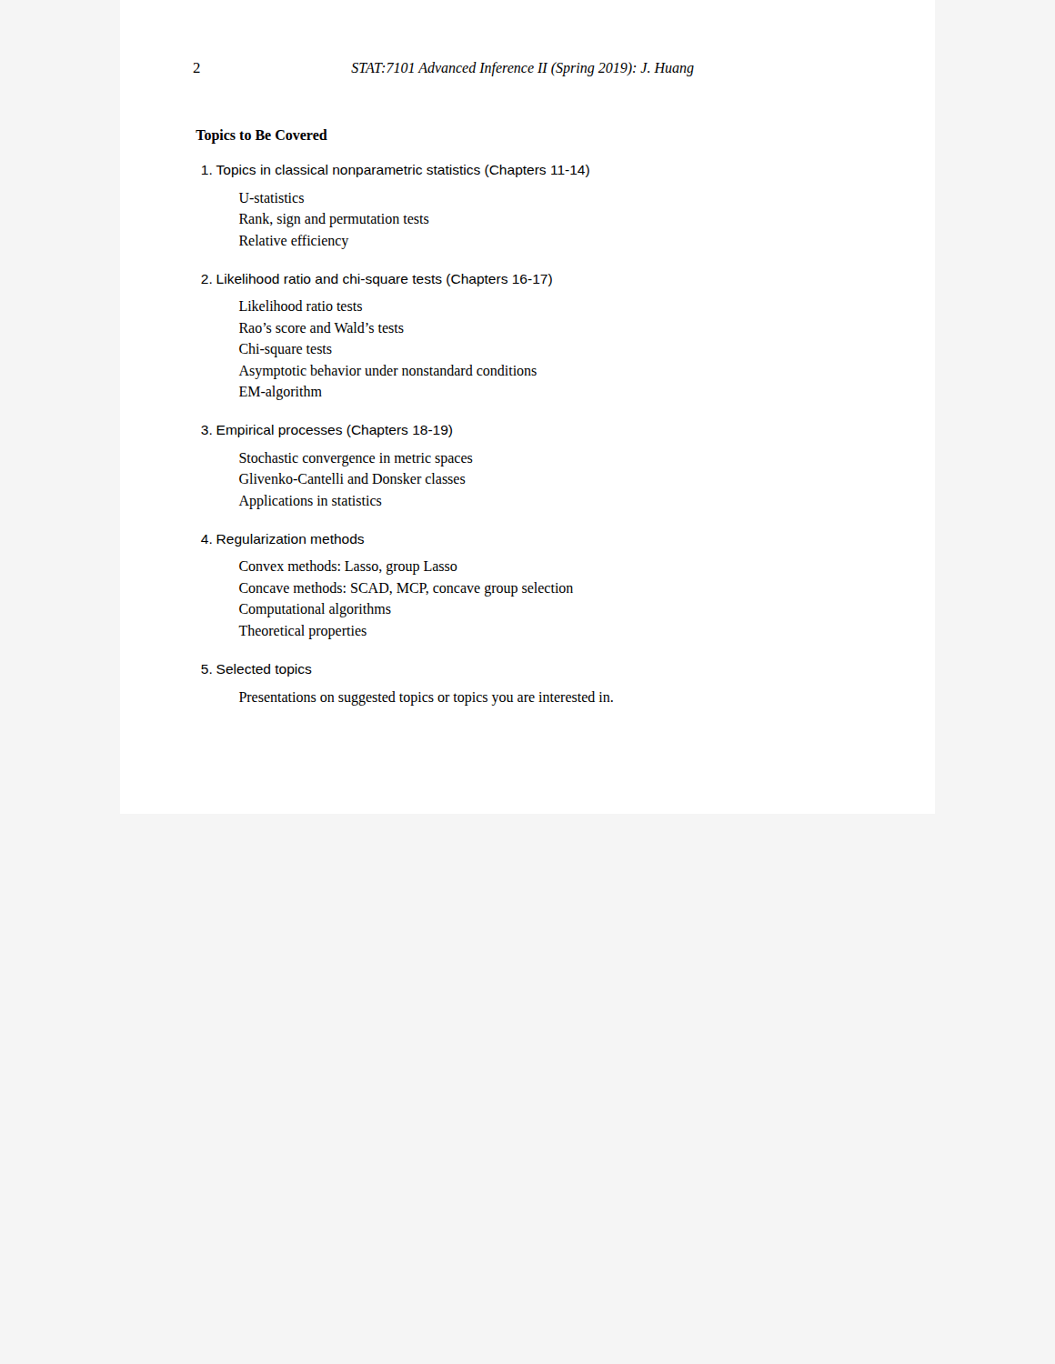2 STAT:7101 Advanced Inference II (Spring 2019): J. Huang
Topics to Be Covered
Topics in classical nonparametric statistics (Chapters 11-14)
U-statistics
Rank, sign and permutation tests
Relative efficiency
Likelihood ratio and chi-square tests (Chapters 16-17)
Likelihood ratio tests
Rao’s score and Wald’s tests
Chi-square tests
Asymptotic behavior under nonstandard conditions
EM-algorithm
Empirical processes (Chapters 18-19)
Stochastic convergence in metric spaces
Glivenko-Cantelli and Donsker classes
Applications in statistics
Regularization methods
Convex methods: Lasso, group Lasso
Concave methods: SCAD, MCP, concave group selection
Computational algorithms
Theoretical properties
Selected topics
Presentations on suggested topics or topics you are interested in.